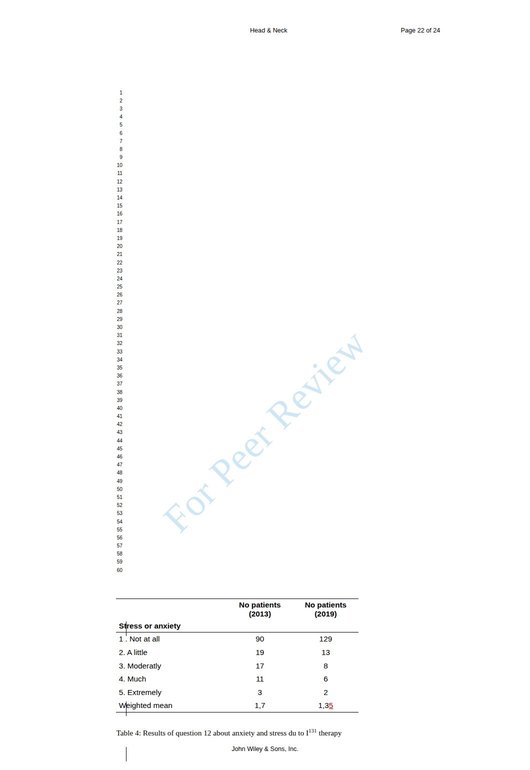Head & Neck Page 22 of 24
1
2
3
4
5
6
7
8
9
10
11
12
13
14
15
16
17
18
19
20
21
22
23
24
25
26
27
28
29
30
31
32
33
34
35
36
37
38
39
40
41
42
43
44
45
46
47
48
49
50
51
52
53
54
55
56
57
58
59
60
For Peer Review
| | No patients (2013) | No patients (2019) |
| --- | --- | --- |
| Stress or anxiety | | |
| 1 . Not at all | 90 | 129 |
| 2. A little | 19 | 13 |
| 3. Moderatly | 17 | 8 |
| 4. Much | 11 | 6 |
| 5. Extremely | 3 | 2 |
| Weighted mean | 1,7 | 1,3 5 |
Table 4: Results of question 12 about anxiety and stress du to I131 therapy
John Wiley & Sons, Inc.